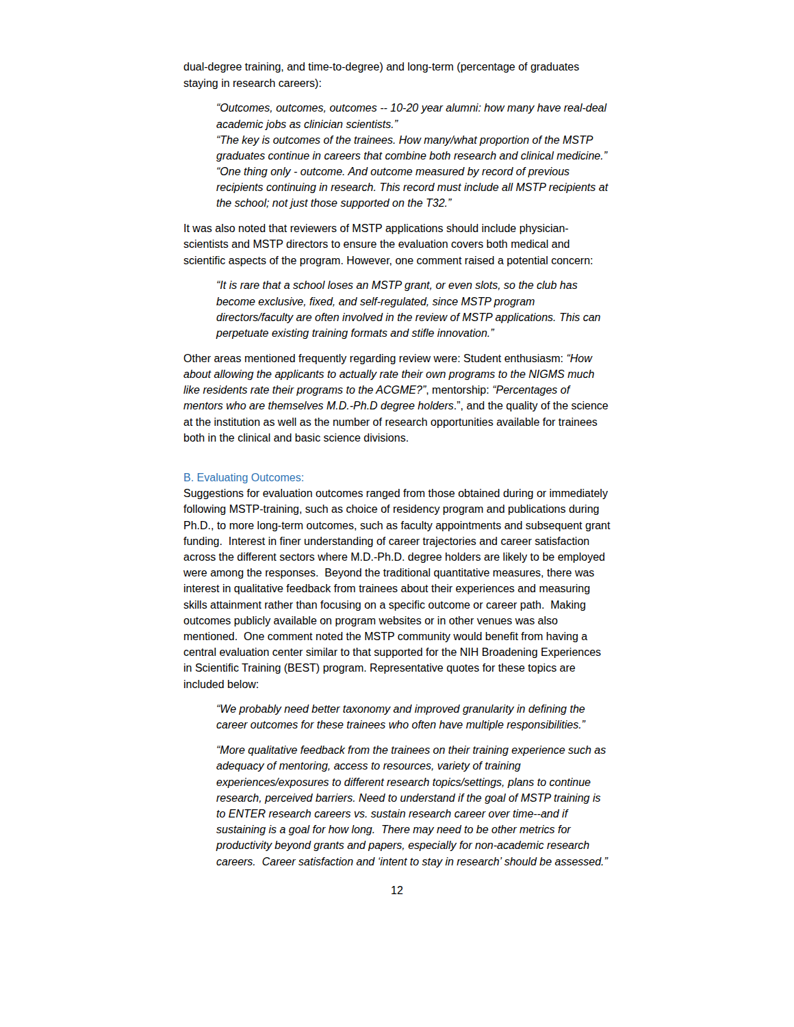dual-degree training, and time-to-degree) and long-term (percentage of graduates staying in research careers):
“Outcomes, outcomes, outcomes -- 10-20 year alumni: how many have real-deal academic jobs as clinician scientists.”
“The key is outcomes of the trainees. How many/what proportion of the MSTP graduates continue in careers that combine both research and clinical medicine.”
“One thing only - outcome. And outcome measured by record of previous recipients continuing in research. This record must include all MSTP recipients at the school; not just those supported on the T32.”
It was also noted that reviewers of MSTP applications should include physician-scientists and MSTP directors to ensure the evaluation covers both medical and scientific aspects of the program. However, one comment raised a potential concern:
“It is rare that a school loses an MSTP grant, or even slots, so the club has become exclusive, fixed, and self-regulated, since MSTP program directors/faculty are often involved in the review of MSTP applications. This can perpetuate existing training formats and stifle innovation.”
Other areas mentioned frequently regarding review were: Student enthusiasm: “How about allowing the applicants to actually rate their own programs to the NIGMS much like residents rate their programs to the ACGME?”, mentorship: “Percentages of mentors who are themselves M.D.-Ph.D degree holders.”, and the quality of the science at the institution as well as the number of research opportunities available for trainees both in the clinical and basic science divisions.
B. Evaluating Outcomes:
Suggestions for evaluation outcomes ranged from those obtained during or immediately following MSTP-training, such as choice of residency program and publications during Ph.D., to more long-term outcomes, such as faculty appointments and subsequent grant funding. Interest in finer understanding of career trajectories and career satisfaction across the different sectors where M.D.-Ph.D. degree holders are likely to be employed were among the responses. Beyond the traditional quantitative measures, there was interest in qualitative feedback from trainees about their experiences and measuring skills attainment rather than focusing on a specific outcome or career path. Making outcomes publicly available on program websites or in other venues was also mentioned. One comment noted the MSTP community would benefit from having a central evaluation center similar to that supported for the NIH Broadening Experiences in Scientific Training (BEST) program. Representative quotes for these topics are included below:
“We probably need better taxonomy and improved granularity in defining the career outcomes for these trainees who often have multiple responsibilities.”
“More qualitative feedback from the trainees on their training experience such as adequacy of mentoring, access to resources, variety of training experiences/exposures to different research topics/settings, plans to continue research, perceived barriers. Need to understand if the goal of MSTP training is to ENTER research careers vs. sustain research career over time--and if sustaining is a goal for how long. There may need to be other metrics for productivity beyond grants and papers, especially for non-academic research careers. Career satisfaction and ‘intent to stay in research’ should be assessed.”
12